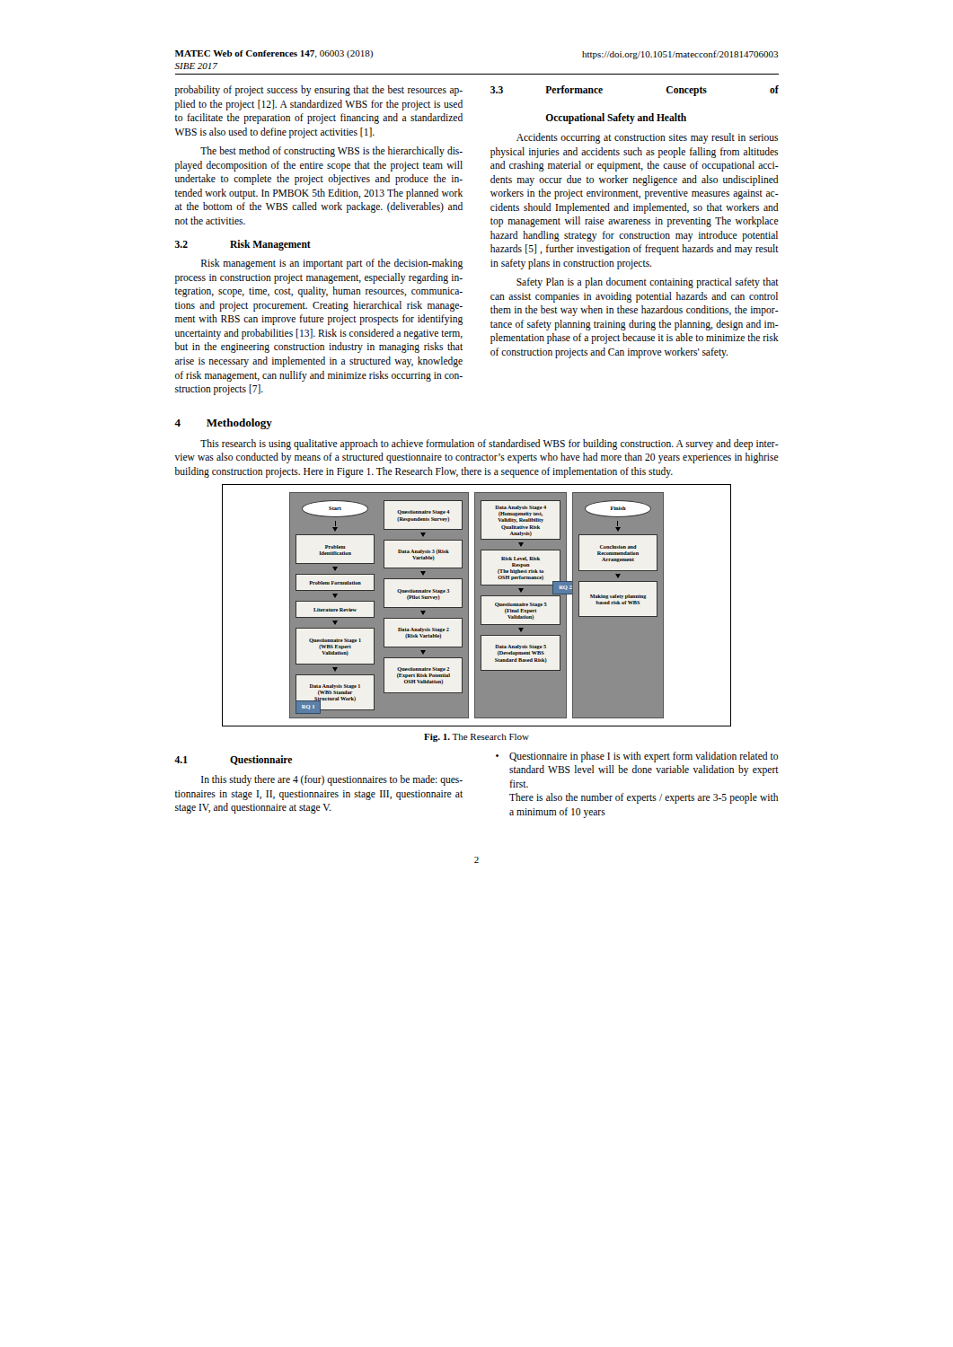MATEC Web of Conferences 147, 06003 (2018)
SIBE 2017
https://doi.org/10.1051/matecconf/201814706003
probability of project success by ensuring that the best resources applied to the project [12]. A standardized WBS for the project is used to facilitate the preparation of project financing and a standardized WBS is also used to define project activities [1].
The best method of constructing WBS is the hierarchically displayed decomposition of the entire scope that the project team will undertake to complete the project objectives and produce the intended work output. In PMBOK 5th Edition, 2013 The planned work at the bottom of the WBS called work package. (deliverables) and not the activities.
3.2 Risk Management
Risk management is an important part of the decision-making process in construction project management, especially regarding integration, scope, time, cost, quality, human resources, communications and project procurement. Creating hierarchical risk management with RBS can improve future project prospects for identifying uncertainty and probabilities [13]. Risk is considered a negative term, but in the engineering construction industry in managing risks that arise is necessary and implemented in a structured way, knowledge of risk management, can nullify and minimize risks occurring in construction projects [7].
3.3 Performance Concepts of
Occupational Safety and Health
Accidents occurring at construction sites may result in serious physical injuries and accidents such as people falling from altitudes and crashing material or equipment, the cause of occupational accidents may occur due to worker negligence and also undisciplined workers in the project environment, preventive measures against accidents should Implemented and implemented, so that workers and top management will raise awareness in preventing The workplace hazard handling strategy for construction may introduce potential hazards [5] , further investigation of frequent hazards and may result in safety plans in construction projects.
Safety Plan is a plan document containing practical safety that can assist companies in avoiding potential hazards and can control them in the best way when in these hazardous conditions, the importance of safety planning training during the planning, design and implementation phase of a project because it is able to minimize the risk of construction projects and Can improve workers' safety.
4 Methodology
This research is using qualitative approach to achieve formulation of standardised WBS for building construction. A survey and deep interview was also conducted by means of a structured questionnaire to contractor’s experts who have had more than 20 years experiences in highrise building construction projects. Here in Figure 1. The Research Flow, there is a sequence of implementation of this study.
Start
Problem
Identification
Problem Formulation
Literature Review
Questionnaire Stage 1
(WBS Expert
Validation)
Data Analysis Stage 1
(WBS Standar
Structural Work)
Questionnaire Stage 4
(Respondents Survey)
Data Analysis 3 (Risk
Variable)
Questionnaire Stage 3
(Pilot Survey)
Data Analysis Stage 2
(Risk Variable)
Questionnaire Stage 2
(Expert Risk Potential
OSH Validation)
RQ 1
Data Analysis Stage 4
(Homogeneity test,
Validity, Realibility
Qualitative Risk
Analysis)
Risk Level, Risk
Respon
(The highest risk to
OSH performance)
Questionnaire Stage 5
(Final Expert
Validation)
Data Analysis Stage 5
(Development WBS
Standard Based Risk)
RQ 2
Finish
Conclusion and
Recommendation
Arrangement
Making safety planning
based risk of WBS
Fig. 1. The Research Flow
4.1 Questionnaire
In this study there are 4 (four) questionnaires to be made: questionnaires in stage I, II, questionnaires in stage III, questionnaire at stage IV, and questionnaire at stage V.
Questionnaire in phase I is with expert form validation related to standard WBS level will be done variable validation by expert first.
There is also the number of experts / experts are 3-5 people with a minimum of 10 years
2